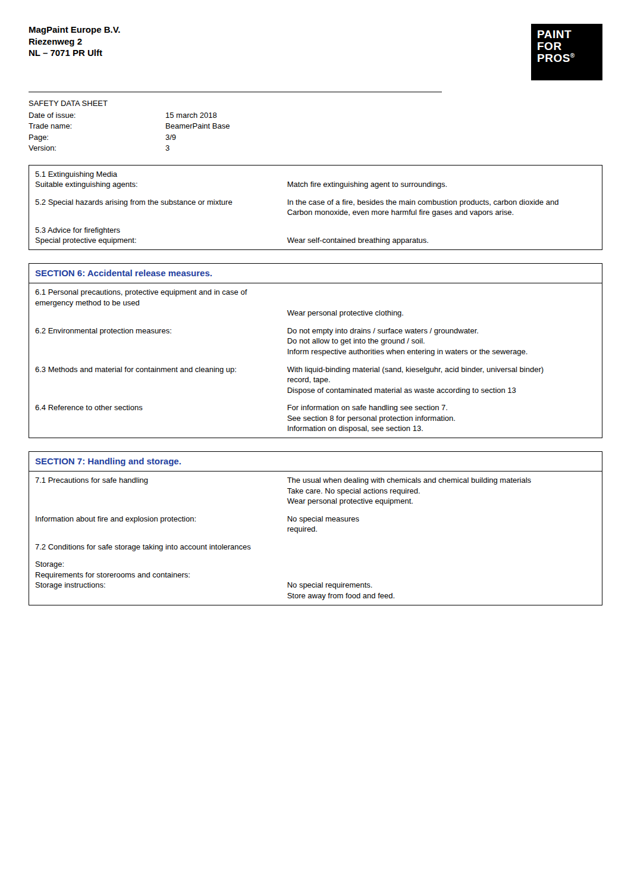MagPaint Europe B.V.
Riezenweg 2
NL – 7071 PR Ulft
PAINT
FOR
PROS®
SAFETY DATA SHEET
| Date of issue: | 15 march 2018 |
| Trade name: | BeamerPaint Base |
| Page: | 3/9 |
| Version: | 3 |
| 5.1 Extinguishing Media Suitable extinguishing agents: | Match fire extinguishing agent to surroundings. |
| 5.2 Special hazards arising from the substance or mixture | In the case of a fire, besides the main combustion products, carbon dioxide and Carbon monoxide, even more harmful fire gases and vapors arise. |
| 5.3 Advice for firefighters Special protective equipment: | Wear self-contained breathing apparatus. |
| SECTION 6: Accidental release measures. |
| 6.1 Personal precautions, protective equipment and in case of emergency method to be used | Wear personal protective clothing. |
| 6.2 Environmental protection measures: | Do not empty into drains / surface waters / groundwater. Do not allow to get into the ground / soil. Inform respective authorities when entering in waters or the sewerage. |
| 6.3 Methods and material for containment and cleaning up: | With liquid-binding material (sand, kieselguhr, acid binder, universal binder) record, tape. Dispose of contaminated material as waste according to section 13 |
| 6.4 Reference to other sections | For information on safe handling see section 7. See section 8 for personal protection information. Information on disposal, see section 13. |
| SECTION 7: Handling and storage. |
| 7.1 Precautions for safe handling | The usual when dealing with chemicals and chemical building materials Take care. No special actions required. Wear personal protective equipment. |
| Information about fire and explosion protection: | No special measures required. |
| 7.2 Conditions for safe storage taking into account intolerances | |
| Storage: Requirements for storerooms and containers: Storage instructions: | No special requirements. Store away from food and feed. |